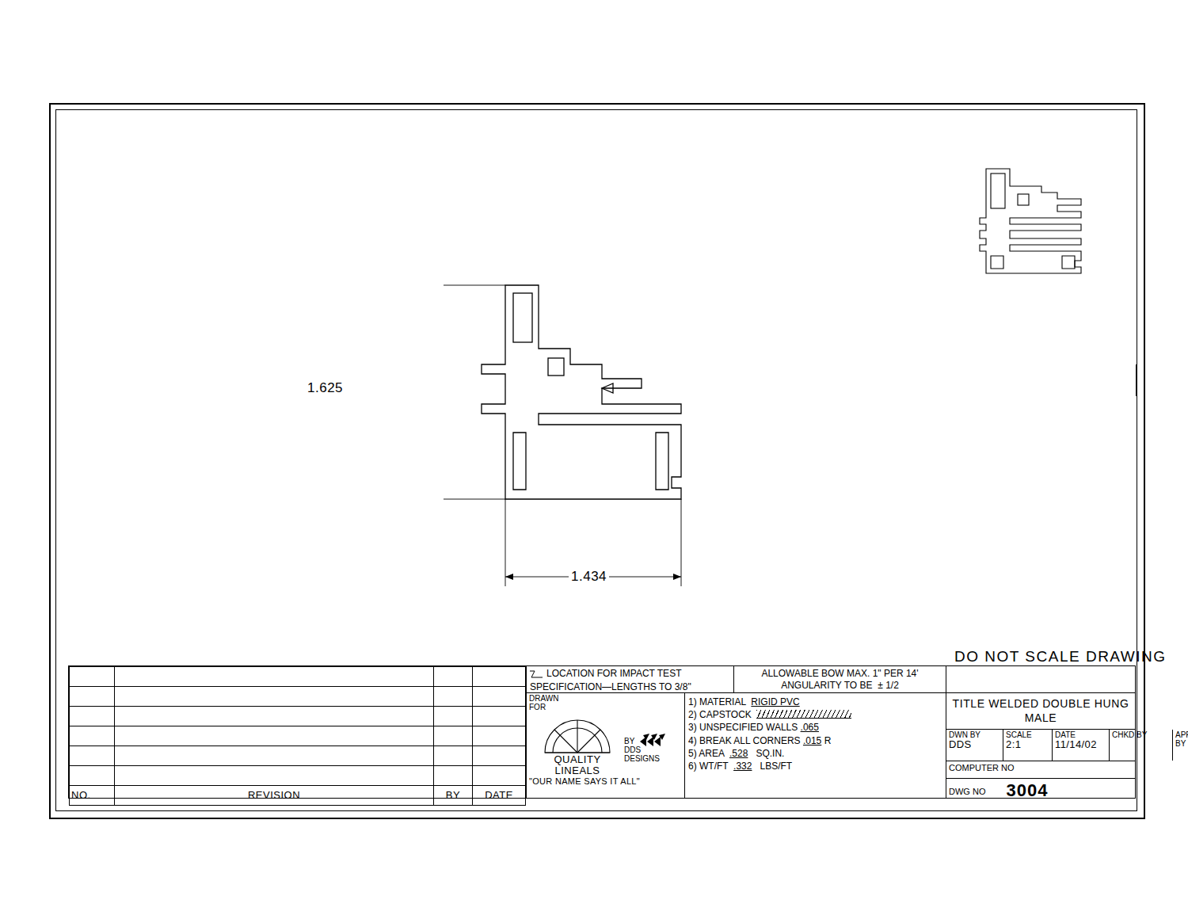Small profile cross-section
Welded double hung male profile, 1.625 high by 1.434 wide
1.625
1.434
DO NOT SCALE DRAWING
| NO. | REVISION | BY | DATE |
LOCATION FOR IMPACT TEST
SPECIFICATION—LENGTHS TO 3/8"
ALLOWABLE BOW MAX. 1" PER 14'
ANGULARITY TO BE ± 1/2
DRAWN
FOR
QUALITY
LINEALS
BY
DDS
DESIGNS
"OUR NAME SAYS IT ALL"
1) MATERIAL RIGID PVC
2) CAPSTOCK
3) UNSPECIFIED WALLS .065
4) BREAK ALL CORNERS .015 R
5) AREA .528 SQ.IN.
6) WT/FT .332 LBS/FT
TITLE WELDED DOUBLE HUNG
MALE
DWN BY
DDS
SCALE
2:1
DATE
11/14/02
CHKD BY
APPD BY
COMPUTER NO
DWG NO3004